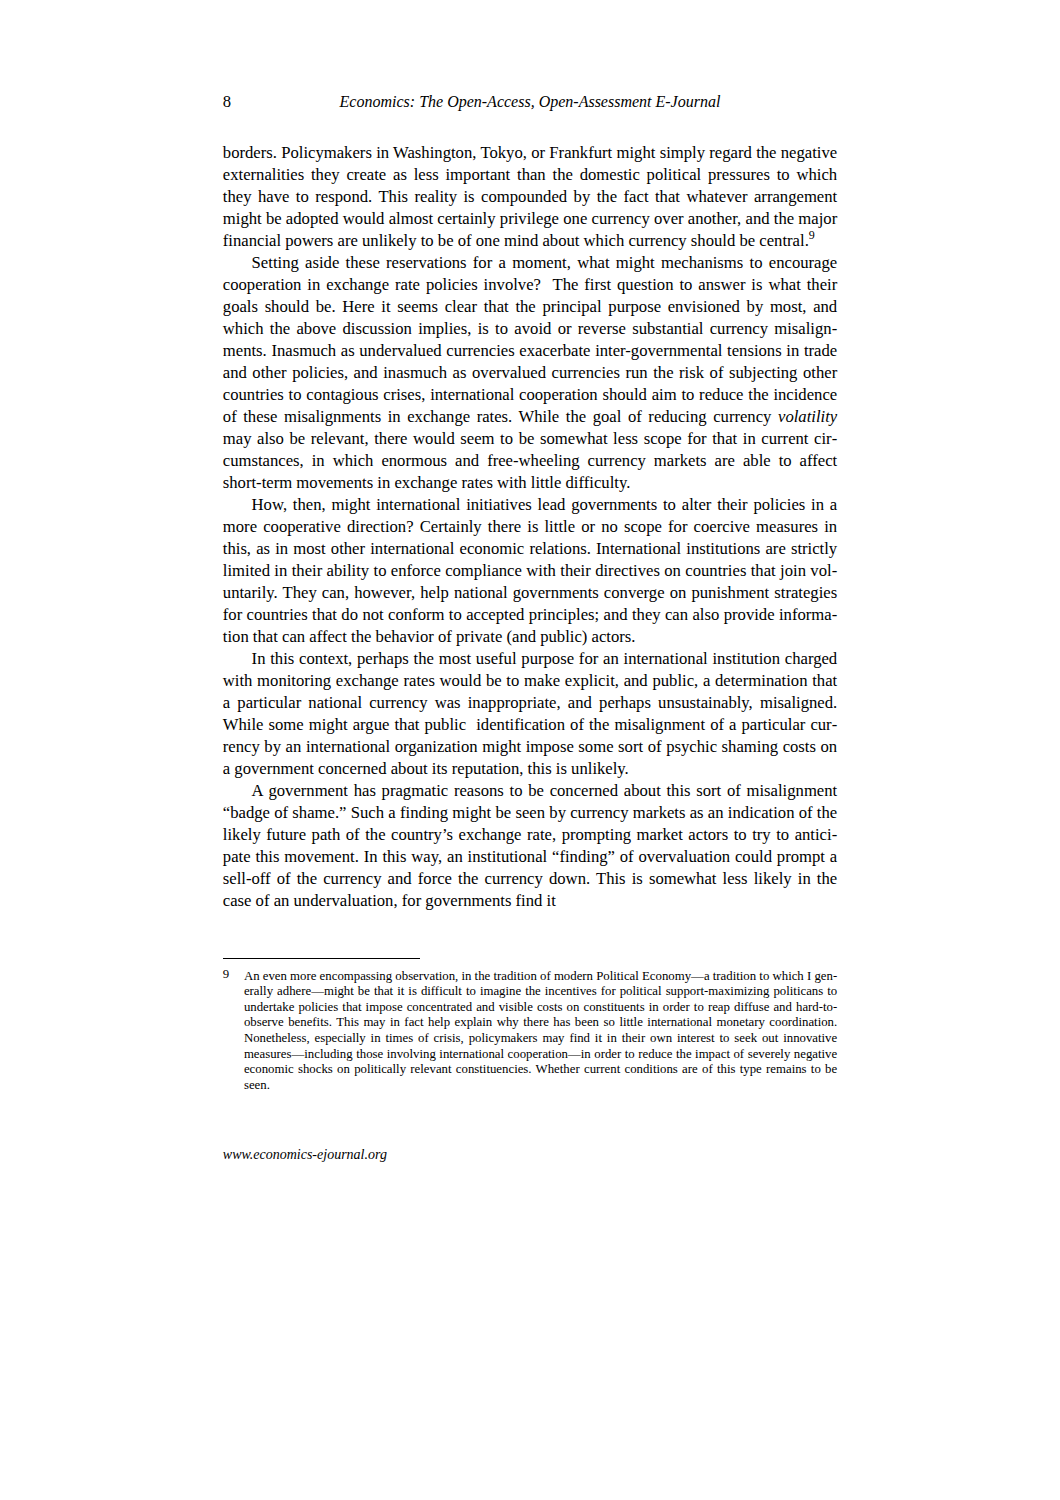8
Economics: The Open-Access, Open-Assessment E-Journal
borders. Policymakers in Washington, Tokyo, or Frankfurt might simply regard the negative externalities they create as less important than the domestic political pressures to which they have to respond. This reality is compounded by the fact that whatever arrangement might be adopted would almost certainly privilege one currency over another, and the major financial powers are unlikely to be of one mind about which currency should be central.9
Setting aside these reservations for a moment, what might mechanisms to encourage cooperation in exchange rate policies involve? The first question to answer is what their goals should be. Here it seems clear that the principal purpose envisioned by most, and which the above discussion implies, is to avoid or reverse substantial currency misalignments. Inasmuch as undervalued currencies exacerbate inter-governmental tensions in trade and other policies, and inasmuch as overvalued currencies run the risk of subjecting other countries to contagious crises, international cooperation should aim to reduce the incidence of these misalignments in exchange rates. While the goal of reducing currency volatility may also be relevant, there would seem to be somewhat less scope for that in current circumstances, in which enormous and free-wheeling currency markets are able to affect short-term movements in exchange rates with little difficulty.
How, then, might international initiatives lead governments to alter their policies in a more cooperative direction? Certainly there is little or no scope for coercive measures in this, as in most other international economic relations. International institutions are strictly limited in their ability to enforce compliance with their directives on countries that join voluntarily. They can, however, help national governments converge on punishment strategies for countries that do not conform to accepted principles; and they can also provide information that can affect the behavior of private (and public) actors.
In this context, perhaps the most useful purpose for an international institution charged with monitoring exchange rates would be to make explicit, and public, a determination that a particular national currency was inappropriate, and perhaps unsustainably, misaligned. While some might argue that public identification of the misalignment of a particular currency by an international organization might impose some sort of psychic shaming costs on a government concerned about its reputation, this is unlikely.
A government has pragmatic reasons to be concerned about this sort of misalignment “badge of shame.” Such a finding might be seen by currency markets as an indication of the likely future path of the country’s exchange rate, prompting market actors to try to anticipate this movement. In this way, an institutional “finding” of overvaluation could prompt a sell-off of the currency and force the currency down. This is somewhat less likely in the case of an undervaluation, for governments find it
9 An even more encompassing observation, in the tradition of modern Political Economy—a tradition to which I generally adhere—might be that it is difficult to imagine the incentives for political support-maximizing politicans to undertake policies that impose concentrated and visible costs on constituents in order to reap diffuse and hard-to-observe benefits. This may in fact help explain why there has been so little international monetary coordination. Nonetheless, especially in times of crisis, policymakers may find it in their own interest to seek out innovative measures—including those involving international cooperation—in order to reduce the impact of severely negative economic shocks on politically relevant constituencies. Whether current conditions are of this type remains to be seen.
www.economics-ejournal.org